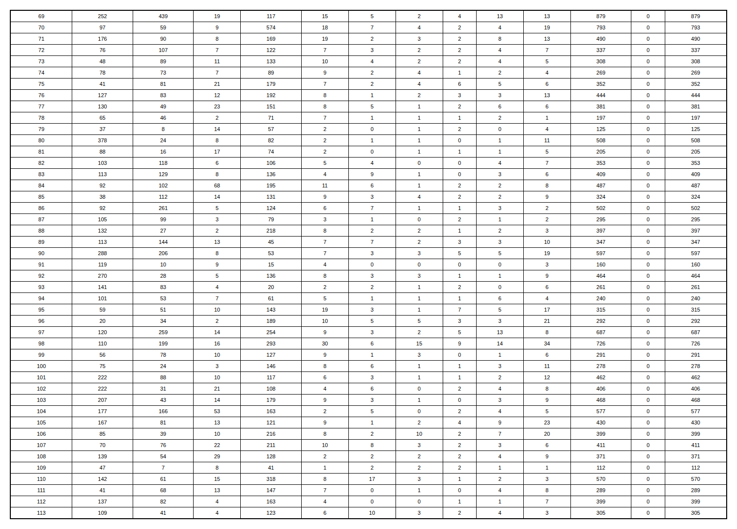| 69 | 252 | 439 | 19 | 117 | 15 | 5 | 2 | 4 | 13 | 13 | 879 | 0 | 879 |
| 70 | 97 | 59 | 9 | 574 | 18 | 7 | 4 | 2 | 4 | 19 | 793 | 0 | 793 |
| 71 | 176 | 90 | 8 | 169 | 19 | 2 | 3 | 2 | 8 | 13 | 490 | 0 | 490 |
| 72 | 76 | 107 | 7 | 122 | 7 | 3 | 2 | 2 | 4 | 7 | 337 | 0 | 337 |
| 73 | 48 | 89 | 11 | 133 | 10 | 4 | 2 | 2 | 4 | 5 | 308 | 0 | 308 |
| 74 | 78 | 73 | 7 | 89 | 9 | 2 | 4 | 1 | 2 | 4 | 269 | 0 | 269 |
| 75 | 41 | 81 | 21 | 179 | 7 | 2 | 4 | 6 | 5 | 6 | 352 | 0 | 352 |
| 76 | 127 | 83 | 12 | 192 | 8 | 1 | 2 | 3 | 3 | 13 | 444 | 0 | 444 |
| 77 | 130 | 49 | 23 | 151 | 8 | 5 | 1 | 2 | 6 | 6 | 381 | 0 | 381 |
| 78 | 65 | 46 | 2 | 71 | 7 | 1 | 1 | 1 | 2 | 1 | 197 | 0 | 197 |
| 79 | 37 | 8 | 14 | 57 | 2 | 0 | 1 | 2 | 0 | 4 | 125 | 0 | 125 |
| 80 | 378 | 24 | 8 | 82 | 2 | 1 | 1 | 0 | 1 | 11 | 508 | 0 | 508 |
| 81 | 88 | 16 | 17 | 74 | 2 | 0 | 1 | 1 | 1 | 5 | 205 | 0 | 205 |
| 82 | 103 | 118 | 6 | 106 | 5 | 4 | 0 | 0 | 4 | 7 | 353 | 0 | 353 |
| 83 | 113 | 129 | 8 | 136 | 4 | 9 | 1 | 0 | 3 | 6 | 409 | 0 | 409 |
| 84 | 92 | 102 | 68 | 195 | 11 | 6 | 1 | 2 | 2 | 8 | 487 | 0 | 487 |
| 85 | 38 | 112 | 14 | 131 | 9 | 3 | 4 | 2 | 2 | 9 | 324 | 0 | 324 |
| 86 | 92 | 261 | 5 | 124 | 6 | 7 | 1 | 1 | 3 | 2 | 502 | 0 | 502 |
| 87 | 105 | 99 | 3 | 79 | 3 | 1 | 0 | 2 | 1 | 2 | 295 | 0 | 295 |
| 88 | 132 | 27 | 2 | 218 | 8 | 2 | 2 | 1 | 2 | 3 | 397 | 0 | 397 |
| 89 | 113 | 144 | 13 | 45 | 7 | 7 | 2 | 3 | 3 | 10 | 347 | 0 | 347 |
| 90 | 288 | 206 | 8 | 53 | 7 | 3 | 3 | 5 | 5 | 19 | 597 | 0 | 597 |
| 91 | 119 | 10 | 9 | 15 | 4 | 0 | 0 | 0 | 0 | 3 | 160 | 0 | 160 |
| 92 | 270 | 28 | 5 | 136 | 8 | 3 | 3 | 1 | 1 | 9 | 464 | 0 | 464 |
| 93 | 141 | 83 | 4 | 20 | 2 | 2 | 1 | 2 | 0 | 6 | 261 | 0 | 261 |
| 94 | 101 | 53 | 7 | 61 | 5 | 1 | 1 | 1 | 6 | 4 | 240 | 0 | 240 |
| 95 | 59 | 51 | 10 | 143 | 19 | 3 | 1 | 7 | 5 | 17 | 315 | 0 | 315 |
| 96 | 20 | 34 | 2 | 189 | 10 | 5 | 5 | 3 | 3 | 21 | 292 | 0 | 292 |
| 97 | 120 | 259 | 14 | 254 | 9 | 3 | 2 | 5 | 13 | 8 | 687 | 0 | 687 |
| 98 | 110 | 199 | 16 | 293 | 30 | 6 | 15 | 9 | 14 | 34 | 726 | 0 | 726 |
| 99 | 56 | 78 | 10 | 127 | 9 | 1 | 3 | 0 | 1 | 6 | 291 | 0 | 291 |
| 100 | 75 | 24 | 3 | 146 | 8 | 6 | 1 | 1 | 3 | 11 | 278 | 0 | 278 |
| 101 | 222 | 88 | 10 | 117 | 6 | 3 | 1 | 1 | 2 | 12 | 462 | 0 | 462 |
| 102 | 222 | 31 | 21 | 108 | 4 | 6 | 0 | 2 | 4 | 8 | 406 | 0 | 406 |
| 103 | 207 | 43 | 14 | 179 | 9 | 3 | 1 | 0 | 3 | 9 | 468 | 0 | 468 |
| 104 | 177 | 166 | 53 | 163 | 2 | 5 | 0 | 2 | 4 | 5 | 577 | 0 | 577 |
| 105 | 167 | 81 | 13 | 121 | 9 | 1 | 2 | 4 | 9 | 23 | 430 | 0 | 430 |
| 106 | 85 | 39 | 10 | 216 | 8 | 2 | 10 | 2 | 7 | 20 | 399 | 0 | 399 |
| 107 | 70 | 76 | 22 | 211 | 10 | 8 | 3 | 2 | 3 | 6 | 411 | 0 | 411 |
| 108 | 139 | 54 | 29 | 128 | 2 | 2 | 2 | 2 | 4 | 9 | 371 | 0 | 371 |
| 109 | 47 | 7 | 8 | 41 | 1 | 2 | 2 | 2 | 1 | 1 | 112 | 0 | 112 |
| 110 | 142 | 61 | 15 | 318 | 8 | 17 | 3 | 1 | 2 | 3 | 570 | 0 | 570 |
| 111 | 41 | 68 | 13 | 147 | 7 | 0 | 1 | 0 | 4 | 8 | 289 | 0 | 289 |
| 112 | 137 | 82 | 4 | 163 | 4 | 0 | 0 | 1 | 1 | 7 | 399 | 0 | 399 |
| 113 | 109 | 41 | 4 | 123 | 6 | 10 | 3 | 2 | 4 | 3 | 305 | 0 | 305 |